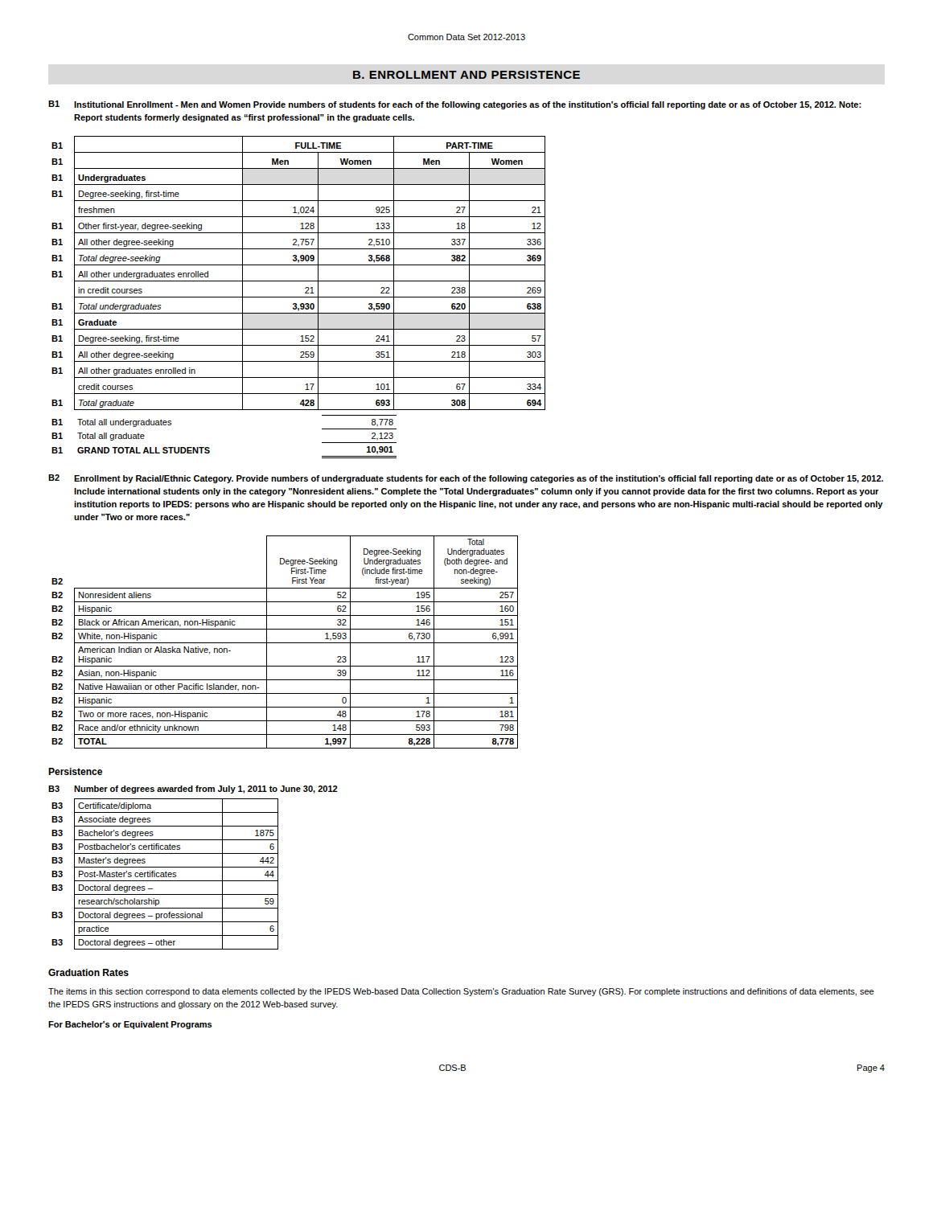Common Data Set 2012-2013
B. ENROLLMENT AND PERSISTENCE
B1
Institutional Enrollment - Men and Women Provide numbers of students for each of the following categories as of the institution's official fall reporting date or as of October 15, 2012. Note: Report students formerly designated as “first professional” in the graduate cells.
| B1 | | FULL-TIME | PART-TIME |
| B1 | | Men | Women | Men | Women |
| B1 | Undergraduates | | | | |
| B1 | Degree-seeking, first-time | | | | |
| | freshmen | 1,024 | 925 | 27 | 21 |
| B1 | Other first-year, degree-seeking | 128 | 133 | 18 | 12 |
| B1 | All other degree-seeking | 2,757 | 2,510 | 337 | 336 |
| B1 | Total degree-seeking | 3,909 | 3,568 | 382 | 369 |
| B1 | All other undergraduates enrolled | | | | |
| | in credit courses | 21 | 22 | 238 | 269 |
| B1 | Total undergraduates | 3,930 | 3,590 | 620 | 638 |
| B1 | Graduate | | | | |
| B1 | Degree-seeking, first-time | 152 | 241 | 23 | 57 |
| B1 | All other degree-seeking | 259 | 351 | 218 | 303 |
| B1 | All other graduates enrolled in | | | | |
| | credit courses | 17 | 101 | 67 | 334 |
| B1 | Total graduate | 428 | 693 | 308 | 694 |
| B1 | Total all undergraduates | 8,778 |
| B1 | Total all graduate | 2,123 |
| B1 | GRAND TOTAL ALL STUDENTS | 10,901 |
B2
Enrollment by Racial/Ethnic Category. Provide numbers of undergraduate students for each of the following categories as of the institution's official fall reporting date or as of October 15, 2012. Include international students only in the category "Nonresident aliens." Complete the "Total Undergraduates" column only if you cannot provide data for the first two columns. Report as your institution reports to IPEDS: persons who are Hispanic should be reported only on the Hispanic line, not under any race, and persons who are non-Hispanic multi-racial should be reported only under "Two or more races."
| B2 | | Degree-Seeking First-Time First Year | Degree-Seeking Undergraduates (include first-time first-year) | Total Undergraduates (both degree- and non-degree- seeking) |
| B2 | Nonresident aliens | 52 | 195 | 257 |
| B2 | Hispanic | 62 | 156 | 160 |
| B2 | Black or African American, non-Hispanic | 32 | 146 | 151 |
| B2 | White, non-Hispanic | 1,593 | 6,730 | 6,991 |
| B2 | American Indian or Alaska Native, non-Hispanic | 23 | 117 | 123 |
| B2 | Asian, non-Hispanic | 39 | 112 | 116 |
| B2 | Native Hawaiian or other Pacific Islander, non- | | | |
| B2 | Hispanic | 0 | 1 | 1 |
| B2 | Two or more races, non-Hispanic | 48 | 178 | 181 |
| B2 | Race and/or ethnicity unknown | 148 | 593 | 798 |
| B2 | TOTAL | 1,997 | 8,228 | 8,778 |
Persistence
B3
Number of degrees awarded from July 1, 2011 to June 30, 2012
| B3 | Certificate/diploma | |
| B3 | Associate degrees | |
| B3 | Bachelor's degrees | 1875 |
| B3 | Postbachelor's certificates | 6 |
| B3 | Master's degrees | 442 |
| B3 | Post-Master's certificates | 44 |
| B3 | Doctoral degrees – | |
| | research/scholarship | 59 |
| B3 | Doctoral degrees – professional | |
| | practice | 6 |
| B3 | Doctoral degrees – other | |
Graduation Rates
The items in this section correspond to data elements collected by the IPEDS Web-based Data Collection System's Graduation Rate Survey (GRS). For complete instructions and definitions of data elements, see the IPEDS GRS instructions and glossary on the 2012 Web-based survey.
For Bachelor's or Equivalent Programs
CDS-B
Page 4